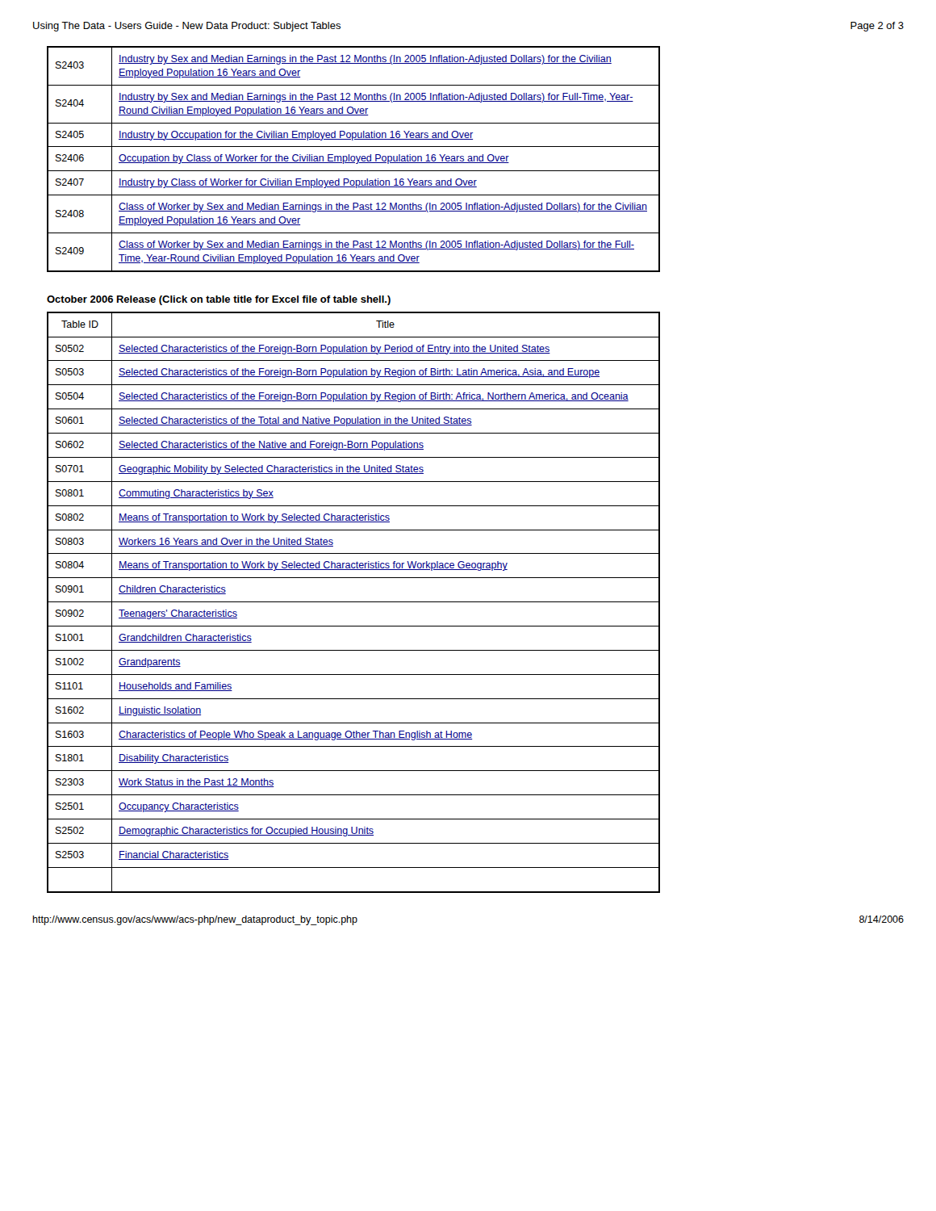Using The Data - Users Guide - New Data Product: Subject Tables
Page 2 of 3
| S2403 | Industry by Sex and Median Earnings in the Past 12 Months (In 2005 Inflation-Adjusted Dollars) for the Civilian Employed Population 16 Years and Over |
| S2404 | Industry by Sex and Median Earnings in the Past 12 Months (In 2005 Inflation-Adjusted Dollars) for Full-Time, Year-Round Civilian Employed Population 16 Years and Over |
| S2405 | Industry by Occupation for the Civilian Employed Population 16 Years and Over |
| S2406 | Occupation by Class of Worker for the Civilian Employed Population 16 Years and Over |
| S2407 | Industry by Class of Worker for Civilian Employed Population 16 Years and Over |
| S2408 | Class of Worker by Sex and Median Earnings in the Past 12 Months (In 2005 Inflation-Adjusted Dollars) for the Civilian Employed Population 16 Years and Over |
| S2409 | Class of Worker by Sex and Median Earnings in the Past 12 Months (In 2005 Inflation-Adjusted Dollars) for the Full-Time, Year-Round Civilian Employed Population 16 Years and Over |
October 2006 Release (Click on table title for Excel file of table shell.)
| Table ID | Title |
| --- | --- |
| S0502 | Selected Characteristics of the Foreign-Born Population by Period of Entry into the United States |
| S0503 | Selected Characteristics of the Foreign-Born Population by Region of Birth: Latin America, Asia, and Europe |
| S0504 | Selected Characteristics of the Foreign-Born Population by Region of Birth: Africa, Northern America, and Oceania |
| S0601 | Selected Characteristics of the Total and Native Population in the United States |
| S0602 | Selected Characteristics of the Native and Foreign-Born Populations |
| S0701 | Geographic Mobility by Selected Characteristics in the United States |
| S0801 | Commuting Characteristics by Sex |
| S0802 | Means of Transportation to Work by Selected Characteristics |
| S0803 | Workers 16 Years and Over in the United States |
| S0804 | Means of Transportation to Work by Selected Characteristics for Workplace Geography |
| S0901 | Children Characteristics |
| S0902 | Teenagers' Characteristics |
| S1001 | Grandchildren Characteristics |
| S1002 | Grandparents |
| S1101 | Households and Families |
| S1602 | Linguistic Isolation |
| S1603 | Characteristics of People Who Speak a Language Other Than English at Home |
| S1801 | Disability Characteristics |
| S2303 | Work Status in the Past 12 Months |
| S2501 | Occupancy Characteristics |
| S2502 | Demographic Characteristics for Occupied Housing Units |
| S2503 | Financial Characteristics |
http://www.census.gov/acs/www/acs-php/new_dataproduct_by_topic.php
8/14/2006